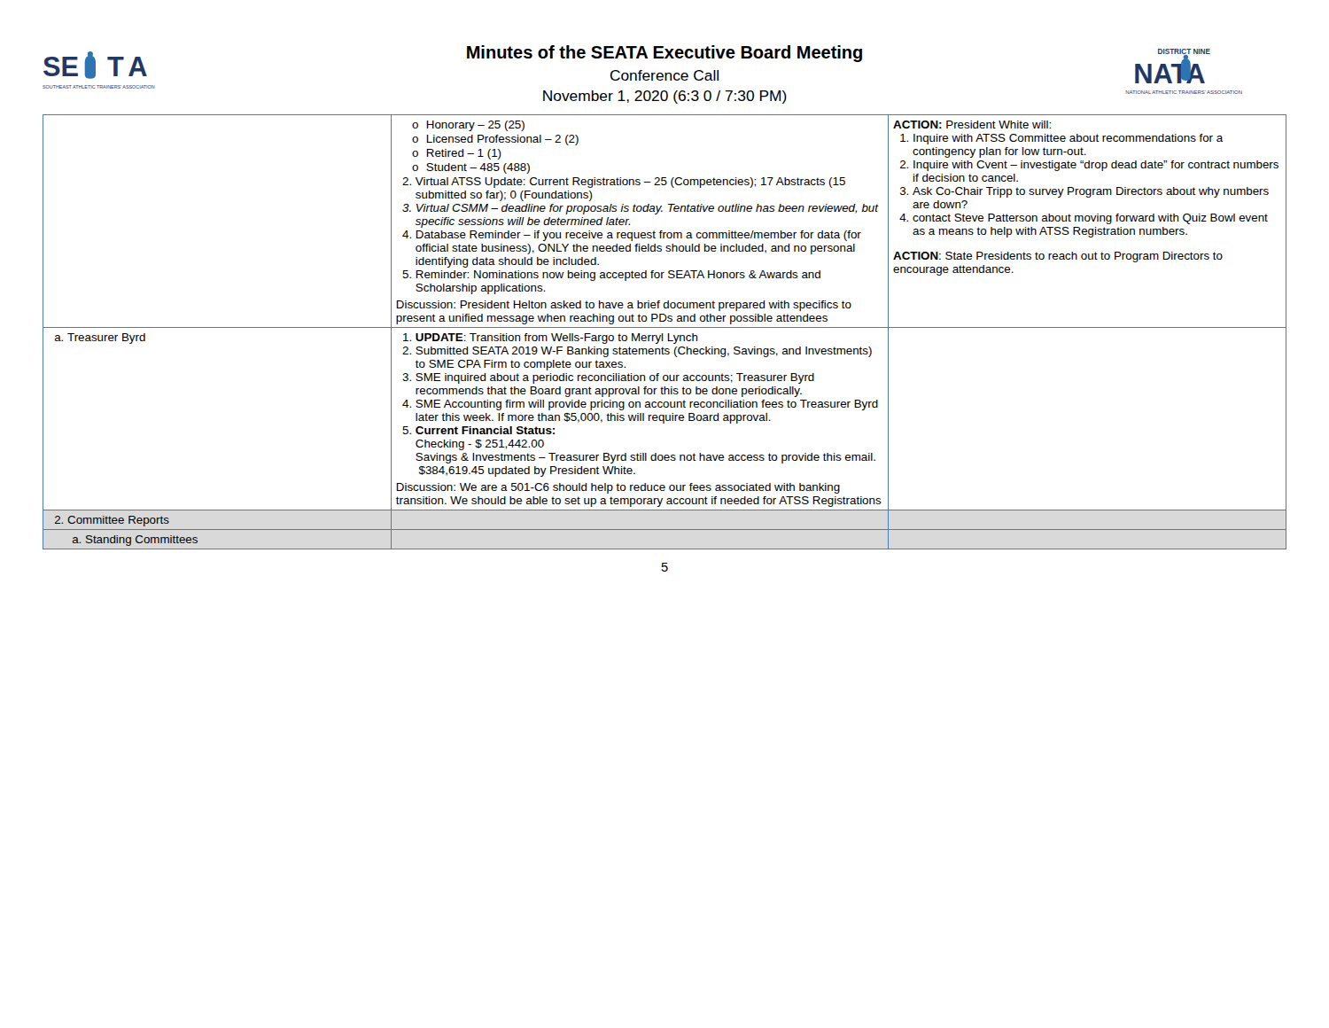SE T A SOUTHEAST ATHLETIC TRAINERS' ASSOCIATION
Minutes of the SEATA Executive Board Meeting
Conference Call
November 1, 2020 (6:3 0 / 7:30 PM)
DISTRICT NINE NATA NATIONAL ATHLETIC TRAINERS' ASSOCIATION
| | Honorary – 25 (25) Licensed Professional – 2 (2) Retired – 1 (1) Student – 485 (488) Virtual ATSS Update: Current Registrations – 25 (Competencies); 17 Abstracts (15 submitted so far); 0 (Foundations) Virtual CSMM – deadline for proposals is today. Tentative outline has been reviewed, but specific sessions will be determined later. Database Reminder – if you receive a request from a committee/member for data (for official state business), ONLY the needed fields should be included, and no personal identifying data should be included. Reminder: Nominations now being accepted for SEATA Honors & Awards and Scholarship applications. Discussion: President Helton asked to have a brief document prepared with specifics to present a unified message when reaching out to PDs and other possible attendees | ACTION: President White will: Inquire with ATSS Committee about recommendations for a contingency plan for low turn-out. Inquire with Cvent – investigate “drop dead date” for contract numbers if decision to cancel. Ask Co-Chair Tripp to survey Program Directors about why numbers are down? contact Steve Patterson about moving forward with Quiz Bowl event as a means to help with ATSS Registration numbers. ACTION : State Presidents to reach out to Program Directors to encourage attendance. |
| Treasurer Byrd | UPDATE : Transition from Wells-Fargo to Merryl Lynch Submitted SEATA 2019 W-F Banking statements (Checking, Savings, and Investments) to SME CPA Firm to complete our taxes. SME inquired about a periodic reconciliation of our accounts; Treasurer Byrd recommends that the Board grant approval for this to be done periodically. SME Accounting firm will provide pricing on account reconciliation fees to Treasurer Byrd later this week. If more than $5,000, this will require Board approval. Current Financial Status: Checking - $ 251,442.00 Savings & Investments – Treasurer Byrd still does not have access to provide this email. $384,619.45 updated by President White. Discussion: We are a 501-C6 should help to reduce our fees associated with banking transition. We should be able to set up a temporary account if needed for ATSS Registrations | |
| Committee Reports | | |
| Standing Committees | | |
5